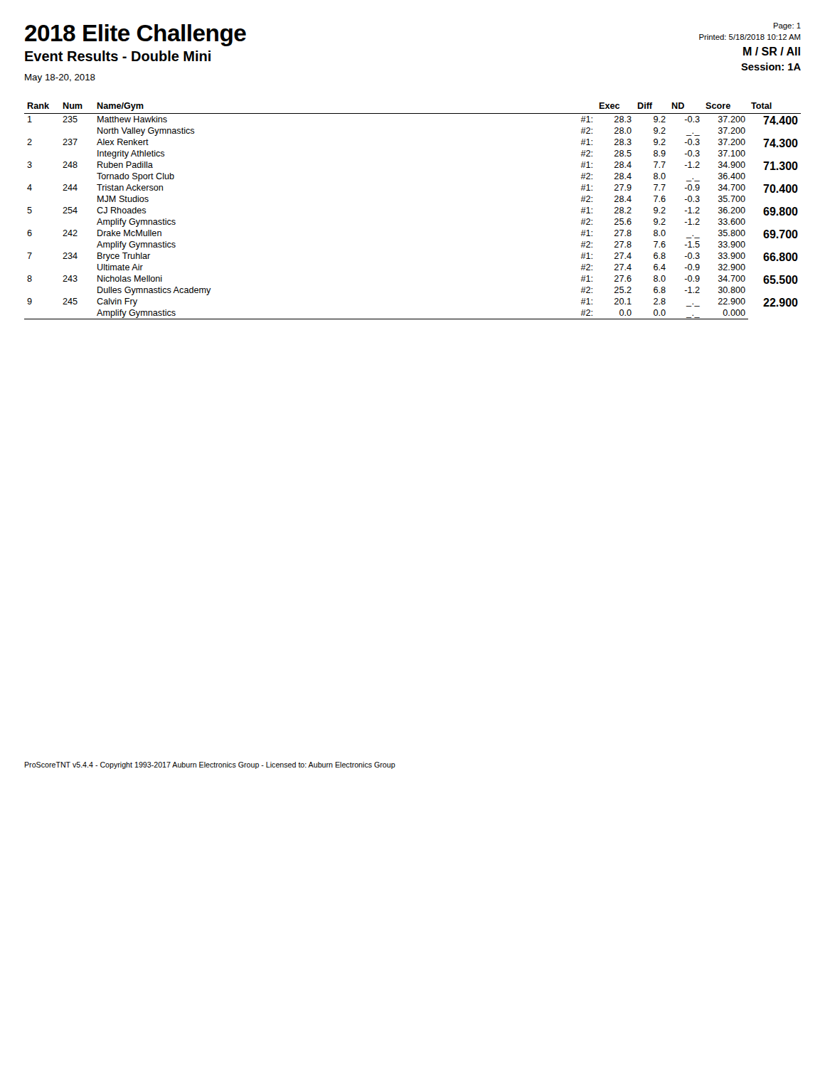2018 Elite Challenge
Event Results - Double Mini
May 18-20, 2018
Page: 1
Printed: 5/18/2018 10:12 AM
M / SR / All
Session: 1A
| Rank | Num | Name/Gym | | Exec | Diff | ND | Score | Total |
| --- | --- | --- | --- | --- | --- | --- | --- | --- |
| 1 | 235 | Matthew Hawkins | #1: | 28.3 | 9.2 | -0.3 | 37.200 | 74.400 |
| | | North Valley Gymnastics | #2: | 28.0 | 9.2 | _._ | 37.200 |
| 2 | 237 | Alex Renkert | #1: | 28.3 | 9.2 | -0.3 | 37.200 | 74.300 |
| | | Integrity Athletics | #2: | 28.5 | 8.9 | -0.3 | 37.100 |
| 3 | 248 | Ruben Padilla | #1: | 28.4 | 7.7 | -1.2 | 34.900 | 71.300 |
| | | Tornado Sport Club | #2: | 28.4 | 8.0 | _._ | 36.400 |
| 4 | 244 | Tristan Ackerson | #1: | 27.9 | 7.7 | -0.9 | 34.700 | 70.400 |
| | | MJM Studios | #2: | 28.4 | 7.6 | -0.3 | 35.700 |
| 5 | 254 | CJ Rhoades | #1: | 28.2 | 9.2 | -1.2 | 36.200 | 69.800 |
| | | Amplify Gymnastics | #2: | 25.6 | 9.2 | -1.2 | 33.600 |
| 6 | 242 | Drake McMullen | #1: | 27.8 | 8.0 | _._ | 35.800 | 69.700 |
| | | Amplify Gymnastics | #2: | 27.8 | 7.6 | -1.5 | 33.900 |
| 7 | 234 | Bryce Truhlar | #1: | 27.4 | 6.8 | -0.3 | 33.900 | 66.800 |
| | | Ultimate Air | #2: | 27.4 | 6.4 | -0.9 | 32.900 |
| 8 | 243 | Nicholas Melloni | #1: | 27.6 | 8.0 | -0.9 | 34.700 | 65.500 |
| | | Dulles Gymnastics Academy | #2: | 25.2 | 6.8 | -1.2 | 30.800 |
| 9 | 245 | Calvin Fry | #1: | 20.1 | 2.8 | _._ | 22.900 | 22.900 |
| | | Amplify Gymnastics | #2: | 0.0 | 0.0 | _._ | 0.000 |
ProScoreTNT v5.4.4 - Copyright 1993-2017 Auburn Electronics Group - Licensed to: Auburn Electronics Group